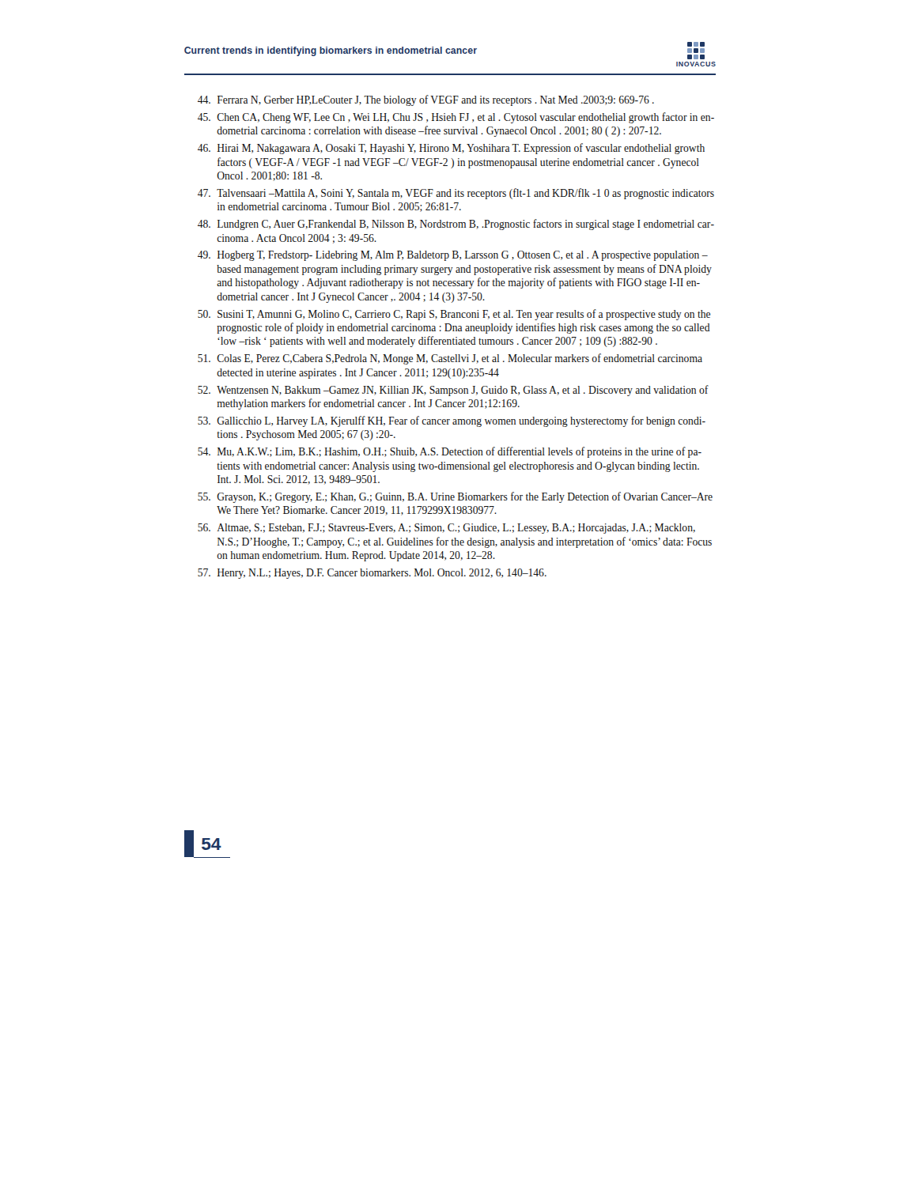Current trends in identifying biomarkers in endometrial cancer
INOVACUS
Ferrara N, Gerber HP,LeCouter J, The biology of VEGF and its receptors . Nat Med .2003;9: 669-76 .
Chen CA, Cheng WF, Lee Cn , Wei LH, Chu JS , Hsieh FJ , et al . Cytosol vascular endothelial growth factor in endometrial carcinoma : correlation with disease –free survival . Gynaecol Oncol . 2001; 80 ( 2) : 207-12.
Hirai M, Nakagawara A, Oosaki T, Hayashi Y, Hirono M, Yoshihara T. Expression of vascular endothelial growth factors ( VEGF-A / VEGF -1 nad VEGF –C/ VEGF-2 ) in postmenopausal uterine endometrial cancer . Gynecol Oncol . 2001;80: 181 -8.
Talvensaari –Mattila A, Soini Y, Santala m, VEGF and its receptors (flt-1 and KDR/flk -1 0 as prognostic indicators in endometrial carcinoma . Tumour Biol . 2005; 26:81-7.
Lundgren C, Auer G,Frankendal B, Nilsson B, Nordstrom B, .Prognostic factors in surgical stage I endometrial carcinoma . Acta Oncol 2004 ; 3: 49-56.
Hogberg T, Fredstorp- Lidebring M, Alm P, Baldetorp B, Larsson G , Ottosen C, et al . A prospective population –based management program including primary surgery and postoperative risk assessment by means of DNA ploidy and histopathology . Adjuvant radiotherapy is not necessary for the majority of patients with FIGO stage I-II endometrial cancer . Int J Gynecol Cancer ,. 2004 ; 14 (3) 37-50.
Susini T, Amunni G, Molino C, Carriero C, Rapi S, Branconi F, et al. Ten year results of a prospective study on the prognostic role of ploidy in endometrial carcinoma : Dna aneuploidy identifies high risk cases among the so called ‘low –risk ‘ patients with well and moderately differentiated tumours . Cancer 2007 ; 109 (5) :882-90 .
Colas E, Perez C,Cabera S,Pedrola N, Monge M, Castellvi J, et al . Molecular markers of endometrial carcinoma detected in uterine aspirates . Int J Cancer . 2011; 129(10):235-44
Wentzensen N, Bakkum –Gamez JN, Killian JK, Sampson J, Guido R, Glass A, et al . Discovery and validation of methylation markers for endometrial cancer . Int J Cancer 201;12:169.
Gallicchio L, Harvey LA, Kjerulff KH, Fear of cancer among women undergoing hysterectomy for benign conditions . Psychosom Med 2005; 67 (3) :20-.
Mu, A.K.W.; Lim, B.K.; Hashim, O.H.; Shuib, A.S. Detection of differential levels of proteins in the urine of patients with endometrial cancer: Analysis using two-dimensional gel electrophoresis and O-glycan binding lectin. Int. J. Mol. Sci. 2012, 13, 9489–9501.
Grayson, K.; Gregory, E.; Khan, G.; Guinn, B.A. Urine Biomarkers for the Early Detection of Ovarian Cancer–Are We There Yet? Biomarke. Cancer 2019, 11, 1179299X19830977.
Altmae, S.; Esteban, F.J.; Stavreus-Evers, A.; Simon, C.; Giudice, L.; Lessey, B.A.; Horcajadas, J.A.; Macklon, N.S.; D’Hooghe, T.; Campoy, C.; et al. Guidelines for the design, analysis and interpretation of ‘omics’ data: Focus on human endometrium. Hum. Reprod. Update 2014, 20, 12–28.
Henry, N.L.; Hayes, D.F. Cancer biomarkers. Mol. Oncol. 2012, 6, 140–146.
54